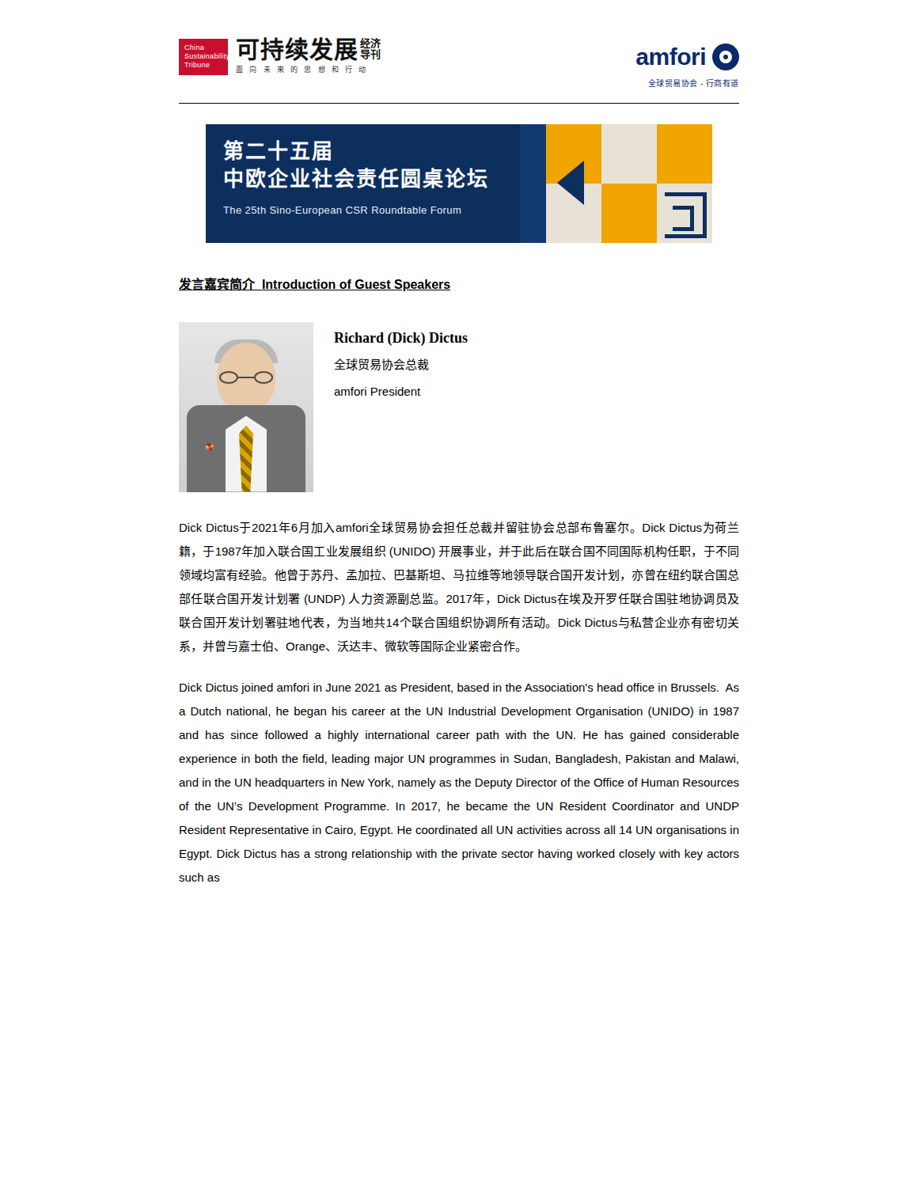China
Sustainability
Tribune
可持续发展 经济
导刊
面 向 未 来 的 思 想 和 行 动
amfori
全球贸易协会 - 行商有道
第二十五届
中欧企业社会责任圆桌论坛
The 25th Sino-European CSR Roundtable Forum
发言嘉宾简介 Introduction of Guest Speakers
Richard (Dick) Dictus
全球贸易协会总裁
amfori President
Dick Dictus于2021年6月加入amfori全球贸易协会担任总裁并留驻协会总部布鲁塞尔。Dick Dictus为荷兰籍，于1987年加入联合国工业发展组织 (UNIDO) 开展事业，并于此后在联合国不同国际机构任职，于不同领域均富有经验。他曾于苏丹、孟加拉、巴基斯坦、马拉维等地领导联合国开发计划，亦曾在纽约联合国总部任联合国开发计划署 (UNDP) 人力资源副总监。2017年，Dick Dictus在埃及开罗任联合国驻地协调员及联合国开发计划署驻地代表，为当地共14个联合国组织协调所有活动。Dick Dictus与私营企业亦有密切关系，并曾与嘉士伯、Orange、沃达丰、微软等国际企业紧密合作。
Dick Dictus joined amfori in June 2021 as President, based in the Association's head office in Brussels. As a Dutch national, he began his career at the UN Industrial Development Organisation (UNIDO) in 1987 and has since followed a highly international career path with the UN. He has gained considerable experience in both the field, leading major UN programmes in Sudan, Bangladesh, Pakistan and Malawi, and in the UN headquarters in New York, namely as the Deputy Director of the Office of Human Resources of the UN’s Development Programme. In 2017, he became the UN Resident Coordinator and UNDP Resident Representative in Cairo, Egypt. He coordinated all UN activities across all 14 UN organisations in Egypt. Dick Dictus has a strong relationship with the private sector having worked closely with key actors such as